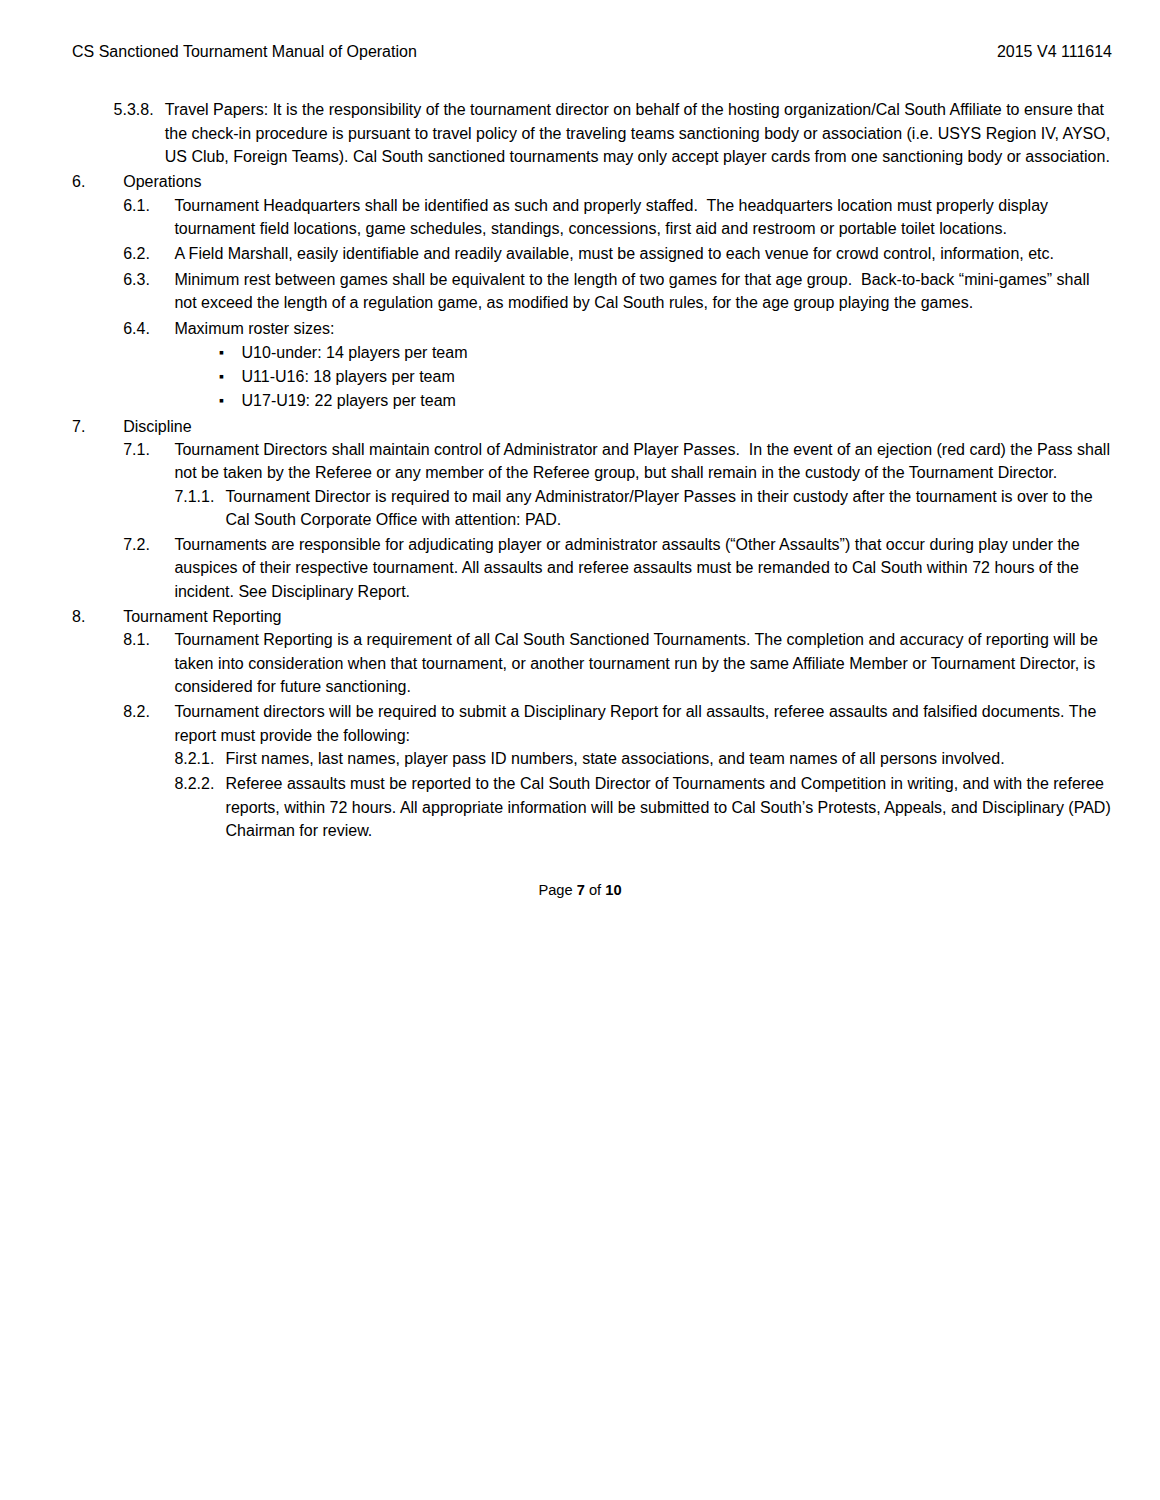CS Sanctioned Tournament Manual of Operation 2015 V4 111614
5.3.8. Travel Papers: It is the responsibility of the tournament director on behalf of the hosting organization/Cal South Affiliate to ensure that the check-in procedure is pursuant to travel policy of the traveling teams sanctioning body or association (i.e. USYS Region IV, AYSO, US Club, Foreign Teams). Cal South sanctioned tournaments may only accept player cards from one sanctioning body or association.
6. Operations
6.1. Tournament Headquarters shall be identified as such and properly staffed. The headquarters location must properly display tournament field locations, game schedules, standings, concessions, first aid and restroom or portable toilet locations.
6.2. A Field Marshall, easily identifiable and readily available, must be assigned to each venue for crowd control, information, etc.
6.3. Minimum rest between games shall be equivalent to the length of two games for that age group. Back-to-back “mini-games” shall not exceed the length of a regulation game, as modified by Cal South rules, for the age group playing the games.
6.4. Maximum roster sizes:
U10-under: 14 players per team
U11-U16: 18 players per team
U17-U19: 22 players per team
7. Discipline
7.1. Tournament Directors shall maintain control of Administrator and Player Passes. In the event of an ejection (red card) the Pass shall not be taken by the Referee or any member of the Referee group, but shall remain in the custody of the Tournament Director.
7.1.1. Tournament Director is required to mail any Administrator/Player Passes in their custody after the tournament is over to the Cal South Corporate Office with attention: PAD.
7.2. Tournaments are responsible for adjudicating player or administrator assaults (“Other Assaults”) that occur during play under the auspices of their respective tournament. All assaults and referee assaults must be remanded to Cal South within 72 hours of the incident. See Disciplinary Report.
8. Tournament Reporting
8.1. Tournament Reporting is a requirement of all Cal South Sanctioned Tournaments. The completion and accuracy of reporting will be taken into consideration when that tournament, or another tournament run by the same Affiliate Member or Tournament Director, is considered for future sanctioning.
8.2. Tournament directors will be required to submit a Disciplinary Report for all assaults, referee assaults and falsified documents. The report must provide the following:
8.2.1. First names, last names, player pass ID numbers, state associations, and team names of all persons involved.
8.2.2. Referee assaults must be reported to the Cal South Director of Tournaments and Competition in writing, and with the referee reports, within 72 hours. All appropriate information will be submitted to Cal South’s Protests, Appeals, and Disciplinary (PAD) Chairman for review.
Page 7 of 10